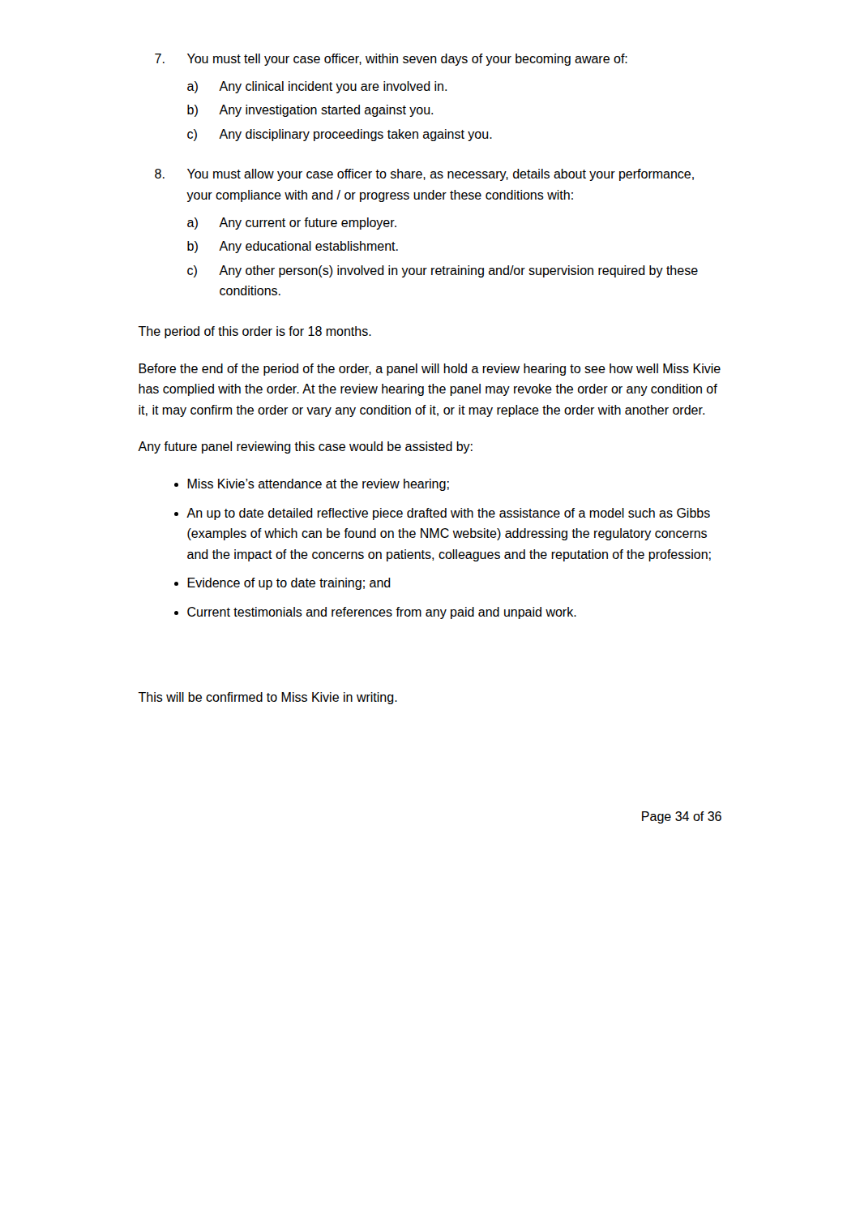7. You must tell your case officer, within seven days of your becoming aware of:
a) Any clinical incident you are involved in.
b) Any investigation started against you.
c) Any disciplinary proceedings taken against you.
8. You must allow your case officer to share, as necessary, details about your performance, your compliance with and / or progress under these conditions with:
a) Any current or future employer.
b) Any educational establishment.
c) Any other person(s) involved in your retraining and/or supervision required by these conditions.
The period of this order is for 18 months.
Before the end of the period of the order, a panel will hold a review hearing to see how well Miss Kivie has complied with the order. At the review hearing the panel may revoke the order or any condition of it, it may confirm the order or vary any condition of it, or it may replace the order with another order.
Any future panel reviewing this case would be assisted by:
Miss Kivie’s attendance at the review hearing;
An up to date detailed reflective piece drafted with the assistance of a model such as Gibbs (examples of which can be found on the NMC website) addressing the regulatory concerns and the impact of the concerns on patients, colleagues and the reputation of the profession;
Evidence of up to date training; and
Current testimonials and references from any paid and unpaid work.
This will be confirmed to Miss Kivie in writing.
Page 34 of 36